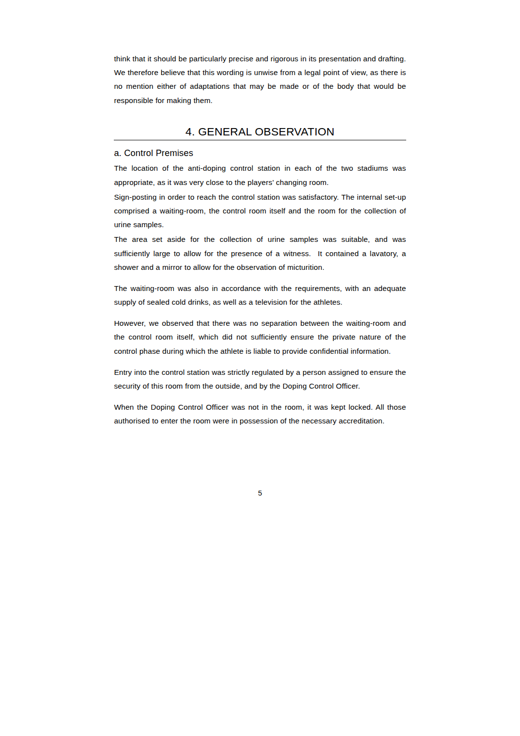think that it should be particularly precise and rigorous in its presentation and drafting. We therefore believe that this wording is unwise from a legal point of view, as there is no mention either of adaptations that may be made or of the body that would be responsible for making them.
4. GENERAL OBSERVATION
a. Control Premises
The location of the anti-doping control station in each of the two stadiums was appropriate, as it was very close to the players’ changing room.
Sign-posting in order to reach the control station was satisfactory. The internal set-up comprised a waiting-room, the control room itself and the room for the collection of urine samples.
The area set aside for the collection of urine samples was suitable, and was sufficiently large to allow for the presence of a witness. It contained a lavatory, a shower and a mirror to allow for the observation of micturition.
The waiting-room was also in accordance with the requirements, with an adequate supply of sealed cold drinks, as well as a television for the athletes.
However, we observed that there was no separation between the waiting-room and the control room itself, which did not sufficiently ensure the private nature of the control phase during which the athlete is liable to provide confidential information.
Entry into the control station was strictly regulated by a person assigned to ensure the security of this room from the outside, and by the Doping Control Officer.
When the Doping Control Officer was not in the room, it was kept locked. All those authorised to enter the room were in possession of the necessary accreditation.
5